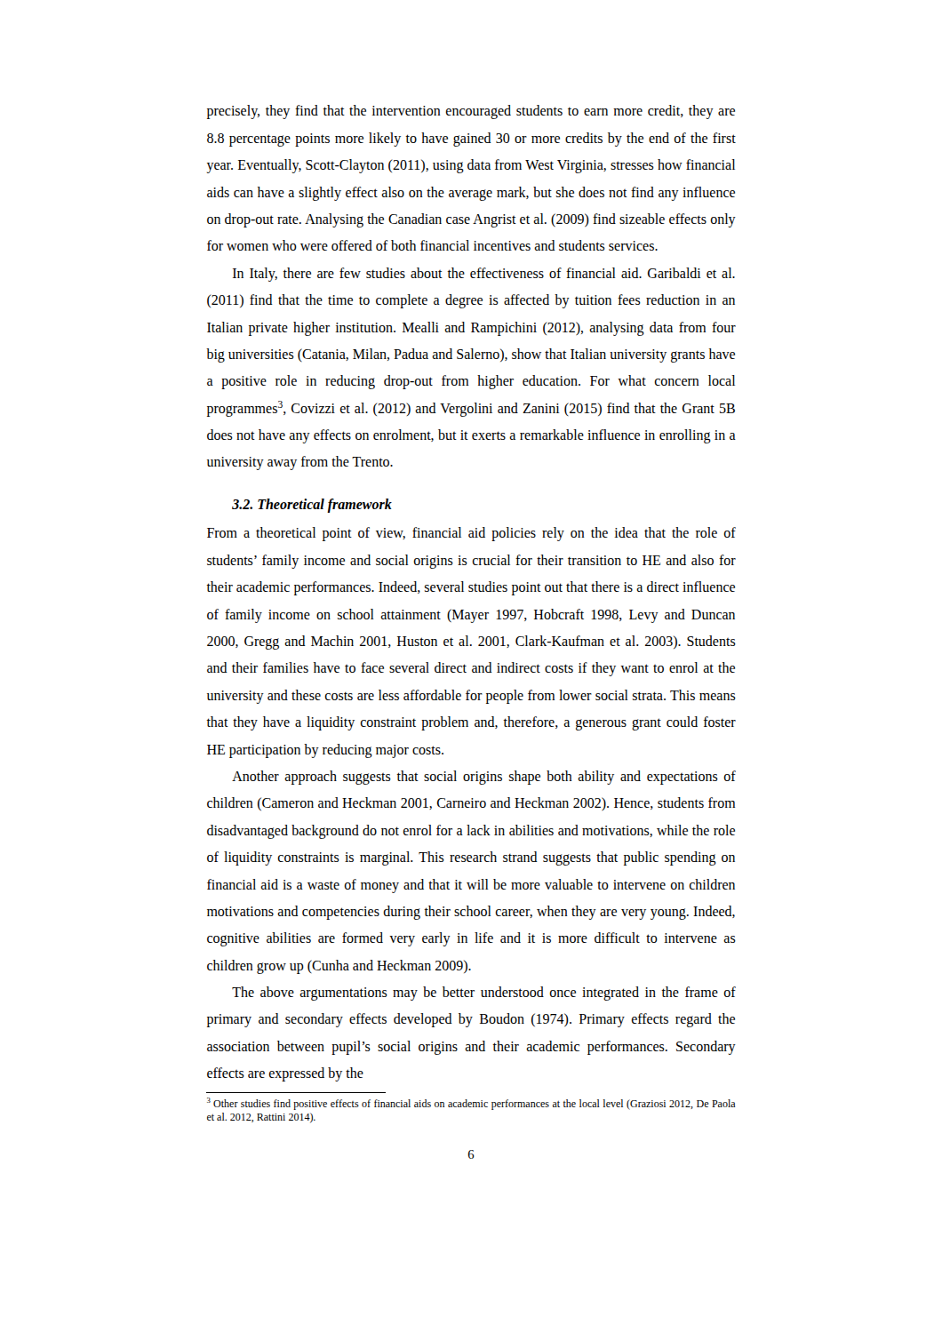precisely, they find that the intervention encouraged students to earn more credit, they are 8.8 percentage points more likely to have gained 30 or more credits by the end of the first year. Eventually, Scott-Clayton (2011), using data from West Virginia, stresses how financial aids can have a slightly effect also on the average mark, but she does not find any influence on drop-out rate. Analysing the Canadian case Angrist et al. (2009) find sizeable effects only for women who were offered of both financial incentives and students services.
In Italy, there are few studies about the effectiveness of financial aid. Garibaldi et al. (2011) find that the time to complete a degree is affected by tuition fees reduction in an Italian private higher institution. Mealli and Rampichini (2012), analysing data from four big universities (Catania, Milan, Padua and Salerno), show that Italian university grants have a positive role in reducing drop-out from higher education. For what concern local programmes3, Covizzi et al. (2012) and Vergolini and Zanini (2015) find that the Grant 5B does not have any effects on enrolment, but it exerts a remarkable influence in enrolling in a university away from the Trento.
3.2. Theoretical framework
From a theoretical point of view, financial aid policies rely on the idea that the role of students’ family income and social origins is crucial for their transition to HE and also for their academic performances. Indeed, several studies point out that there is a direct influence of family income on school attainment (Mayer 1997, Hobcraft 1998, Levy and Duncan 2000, Gregg and Machin 2001, Huston et al. 2001, Clark-Kaufman et al. 2003). Students and their families have to face several direct and indirect costs if they want to enrol at the university and these costs are less affordable for people from lower social strata. This means that they have a liquidity constraint problem and, therefore, a generous grant could foster HE participation by reducing major costs.
Another approach suggests that social origins shape both ability and expectations of children (Cameron and Heckman 2001, Carneiro and Heckman 2002). Hence, students from disadvantaged background do not enrol for a lack in abilities and motivations, while the role of liquidity constraints is marginal. This research strand suggests that public spending on financial aid is a waste of money and that it will be more valuable to intervene on children motivations and competencies during their school career, when they are very young. Indeed, cognitive abilities are formed very early in life and it is more difficult to intervene as children grow up (Cunha and Heckman 2009).
The above argumentations may be better understood once integrated in the frame of primary and secondary effects developed by Boudon (1974). Primary effects regard the association between pupil’s social origins and their academic performances. Secondary effects are expressed by the
3 Other studies find positive effects of financial aids on academic performances at the local level (Graziosi 2012, De Paola et al. 2012, Rattini 2014).
6